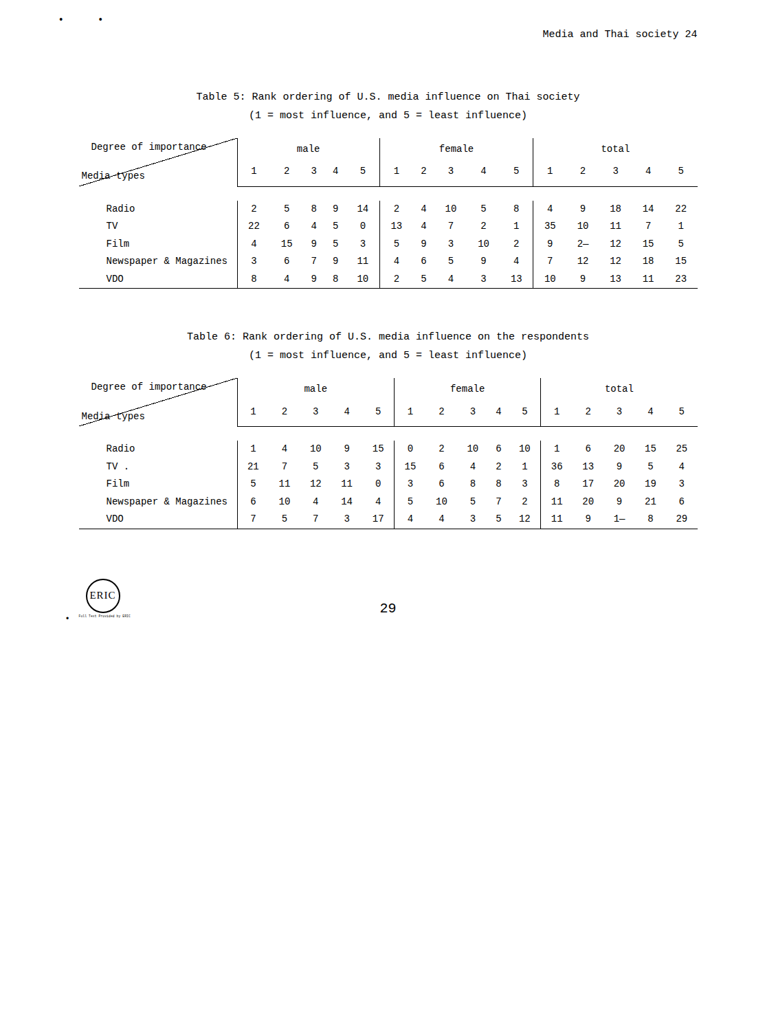• •
Media and Thai society 24
Table 5: Rank ordering of U.S. media influence on Thai society
(1 = most influence, and 5 = least influence)
| Degree of importance Media types | male | female | total |
| --- | --- | --- | --- |
| 1 | 2 | 3 | 4 | 5 | 1 | 2 | 3 | 4 | 5 | 1 | 2 | 3 | 4 | 5 |
| Radio | 2 | 5 | 8 | 9 | 14 | 2 | 4 | 10 | 5 | 8 | 4 | 9 | 18 | 14 | 22 |
| TV | 22 | 6 | 4 | 5 | 0 | 13 | 4 | 7 | 2 | 1 | 35 | 10 | 11 | 7 | 1 |
| Film | 4 | 15 | 9 | 5 | 3 | 5 | 9 | 3 | 10 | 2 | 9 | 2— | 12 | 15 | 5 |
| Newspaper & Magazines | 3 | 6 | 7 | 9 | 11 | 4 | 6 | 5 | 9 | 4 | 7 | 12 | 12 | 18 | 15 |
| VDO | 8 | 4 | 9 | 8 | 10 | 2 | 5 | 4 | 3 | 13 | 10 | 9 | 13 | 11 | 23 |
Table 6: Rank ordering of U.S. media influence on the respondents
(1 = most influence, and 5 = least influence)
| Degree of importance Media types | male | female | total |
| --- | --- | --- | --- |
| 1 | 2 | 3 | 4 | 5 | 1 | 2 | 3 | 4 | 5 | 1 | 2 | 3 | 4 | 5 |
| Radio | 1 | 4 | 10 | 9 | 15 | 0 | 2 | 10 | 6 | 10 | 1 | 6 | 20 | 15 | 25 |
| TV . | 21 | 7 | 5 | 3 | 3 | 15 | 6 | 4 | 2 | 1 | 36 | 13 | 9 | 5 | 4 |
| Film | 5 | 11 | 12 | 11 | 0 | 3 | 6 | 8 | 8 | 3 | 8 | 17 | 20 | 19 | 3 |
| Newspaper & Magazines | 6 | 10 | 4 | 14 | 4 | 5 | 10 | 5 | 7 | 2 | 11 | 20 | 9 | 21 | 6 |
| VDO | 7 | 5 | 7 | 3 | 17 | 4 | 4 | 3 | 5 | 12 | 11 | 9 | 1— | 8 | 29 |
ERIC
Full Text Provided by ERIC
29
•